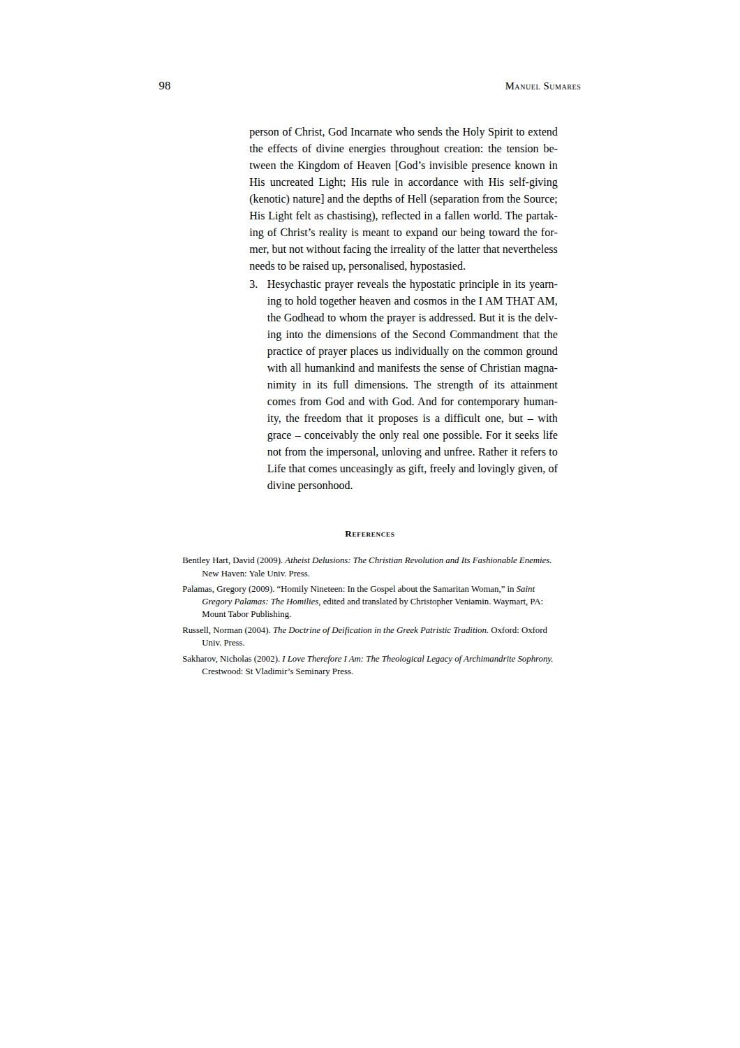98
Manuel Sumares
person of Christ, God Incarnate who sends the Holy Spirit to extend the effects of divine energies throughout creation: the tension between the Kingdom of Heaven [God’s invisible presence known in His uncreated Light; His rule in accordance with His self-giving (kenotic) nature] and the depths of Hell (separation from the Source; His Light felt as chastising), reflected in a fallen world. The partaking of Christ’s reality is meant to expand our being toward the former, but not without facing the irreality of the latter that nevertheless needs to be raised up, personalised, hypostasied.
3. Hesychastic prayer reveals the hypostatic principle in its yearning to hold together heaven and cosmos in the I AM THAT AM, the Godhead to whom the prayer is addressed. But it is the delving into the dimensions of the Second Commandment that the practice of prayer places us individually on the common ground with all humankind and manifests the sense of Christian magnanimity in its full dimensions. The strength of its attainment comes from God and with God. And for contemporary humanity, the freedom that it proposes is a difficult one, but – with grace – conceivably the only real one possible. For it seeks life not from the impersonal, unloving and unfree. Rather it refers to Life that comes unceasingly as gift, freely and lovingly given, of divine personhood.
References
Bentley Hart, David (2009). Atheist Delusions: The Christian Revolution and Its Fashionable Enemies. New Haven: Yale Univ. Press.
Palamas, Gregory (2009). “Homily Nineteen: In the Gospel about the Samaritan Woman,” in Saint Gregory Palamas: The Homilies, edited and translated by Christopher Veniamin. Waymart, PA: Mount Tabor Publishing.
Russell, Norman (2004). The Doctrine of Deification in the Greek Patristic Tradition. Oxford: Oxford Univ. Press.
Sakharov, Nicholas (2002). I Love Therefore I Am: The Theological Legacy of Archimandrite Sophrony. Crestwood: St Vladimir’s Seminary Press.